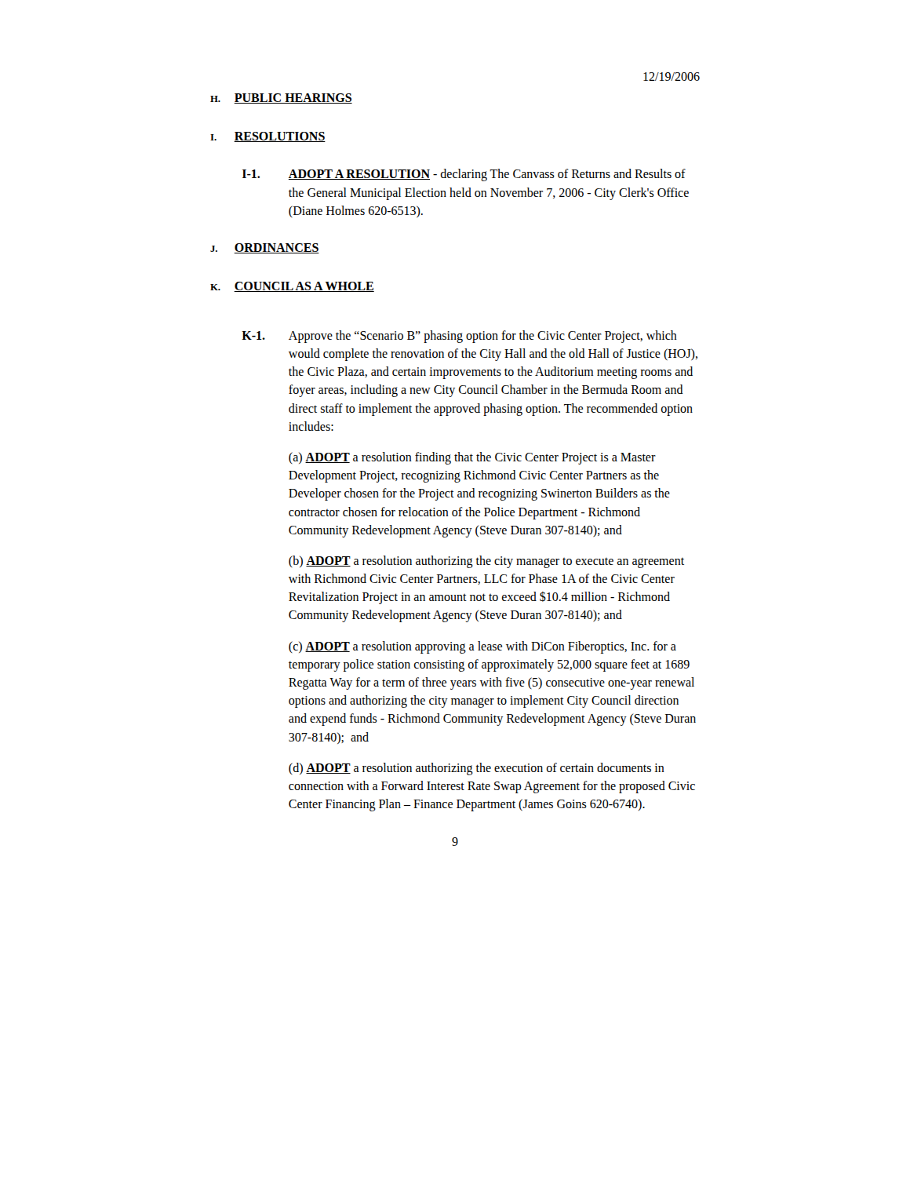12/19/2006
H. PUBLIC HEARINGS
I. RESOLUTIONS
I-1.
ADOPT A RESOLUTION - declaring The Canvass of Returns and Results of the General Municipal Election held on November 7, 2006 - City Clerk's Office (Diane Holmes 620-6513).
J. ORDINANCES
K. COUNCIL AS A WHOLE
K-1.
Approve the “Scenario B” phasing option for the Civic Center Project, which would complete the renovation of the City Hall and the old Hall of Justice (HOJ), the Civic Plaza, and certain improvements to the Auditorium meeting rooms and foyer areas, including a new City Council Chamber in the Bermuda Room and direct staff to implement the approved phasing option. The recommended option includes:
(a) ADOPT a resolution finding that the Civic Center Project is a Master Development Project, recognizing Richmond Civic Center Partners as the Developer chosen for the Project and recognizing Swinerton Builders as the contractor chosen for relocation of the Police Department - Richmond Community Redevelopment Agency (Steve Duran 307-8140); and
(b) ADOPT a resolution authorizing the city manager to execute an agreement with Richmond Civic Center Partners, LLC for Phase 1A of the Civic Center Revitalization Project in an amount not to exceed $10.4 million - Richmond Community Redevelopment Agency (Steve Duran 307-8140); and
(c) ADOPT a resolution approving a lease with DiCon Fiberoptics, Inc. for a temporary police station consisting of approximately 52,000 square feet at 1689 Regatta Way for a term of three years with five (5) consecutive one-year renewal options and authorizing the city manager to implement City Council direction and expend funds - Richmond Community Redevelopment Agency (Steve Duran 307-8140); and
(d) ADOPT a resolution authorizing the execution of certain documents in connection with a Forward Interest Rate Swap Agreement for the proposed Civic Center Financing Plan – Finance Department (James Goins 620-6740).
9